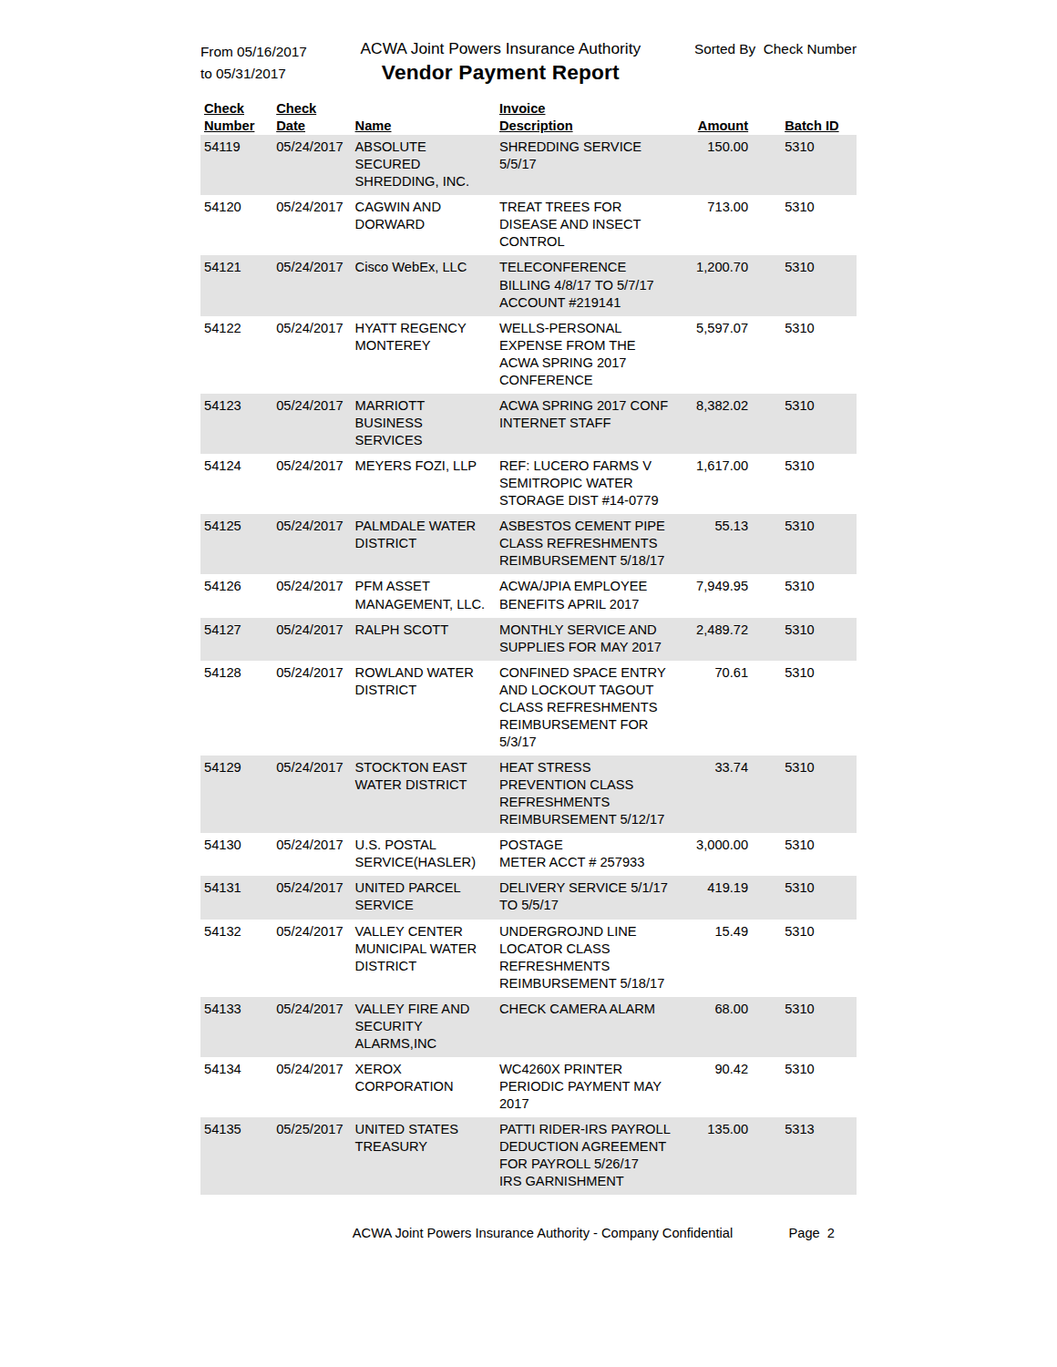From 05/16/2017
to 05/31/2017
ACWA Joint Powers Insurance Authority
Vendor Payment Report
Sorted By Check Number
| Check Number | Check Date | Name | Invoice Description | Amount | Batch ID |
| --- | --- | --- | --- | --- | --- |
| 54119 | 05/24/2017 | ABSOLUTE SECURED SHREDDING, INC. | SHREDDING SERVICE 5/5/17 | 150.00 | 5310 |
| 54120 | 05/24/2017 | CAGWIN AND DORWARD | TREAT TREES FOR DISEASE AND INSECT CONTROL | 713.00 | 5310 |
| 54121 | 05/24/2017 | Cisco WebEx, LLC | TELECONFERENCE BILLING 4/8/17 TO 5/7/17 ACCOUNT #219141 | 1,200.70 | 5310 |
| 54122 | 05/24/2017 | HYATT REGENCY MONTEREY | WELLS-PERSONAL EXPENSE FROM THE ACWA SPRING 2017 CONFERENCE | 5,597.07 | 5310 |
| 54123 | 05/24/2017 | MARRIOTT BUSINESS SERVICES | ACWA SPRING 2017 CONF INTERNET STAFF | 8,382.02 | 5310 |
| 54124 | 05/24/2017 | MEYERS FOZI, LLP | REF: LUCERO FARMS V SEMITROPIC WATER STORAGE DIST #14-0779 | 1,617.00 | 5310 |
| 54125 | 05/24/2017 | PALMDALE WATER DISTRICT | ASBESTOS CEMENT PIPE CLASS REFRESHMENTS REIMBURSEMENT 5/18/17 | 55.13 | 5310 |
| 54126 | 05/24/2017 | PFM ASSET MANAGEMENT, LLC. | ACWA/JPIA EMPLOYEE BENEFITS APRIL 2017 | 7,949.95 | 5310 |
| 54127 | 05/24/2017 | RALPH SCOTT | MONTHLY SERVICE AND SUPPLIES FOR MAY 2017 | 2,489.72 | 5310 |
| 54128 | 05/24/2017 | ROWLAND WATER DISTRICT | CONFINED SPACE ENTRY AND LOCKOUT TAGOUT CLASS REFRESHMENTS REIMBURSEMENT FOR 5/3/17 | 70.61 | 5310 |
| 54129 | 05/24/2017 | STOCKTON EAST WATER DISTRICT | HEAT STRESS PREVENTION CLASS REFRESHMENTS REIMBURSEMENT 5/12/17 | 33.74 | 5310 |
| 54130 | 05/24/2017 | U.S. POSTAL SERVICE(HASLER) | POSTAGE METER ACCT # 257933 | 3,000.00 | 5310 |
| 54131 | 05/24/2017 | UNITED PARCEL SERVICE | DELIVERY SERVICE 5/1/17 TO 5/5/17 | 419.19 | 5310 |
| 54132 | 05/24/2017 | VALLEY CENTER MUNICIPAL WATER DISTRICT | UNDERGROJND LINE LOCATOR CLASS REFRESHMENTS REIMBURSEMENT 5/18/17 | 15.49 | 5310 |
| 54133 | 05/24/2017 | VALLEY FIRE AND SECURITY ALARMS,INC | CHECK CAMERA ALARM | 68.00 | 5310 |
| 54134 | 05/24/2017 | XEROX CORPORATION | WC4260X PRINTER PERIODIC PAYMENT MAY 2017 | 90.42 | 5310 |
| 54135 | 05/25/2017 | UNITED STATES TREASURY | PATTI RIDER-IRS PAYROLL DEDUCTION AGREEMENT FOR PAYROLL 5/26/17 IRS GARNISHMENT | 135.00 | 5313 |
ACWA Joint Powers Insurance Authority - Company Confidential
Page 2